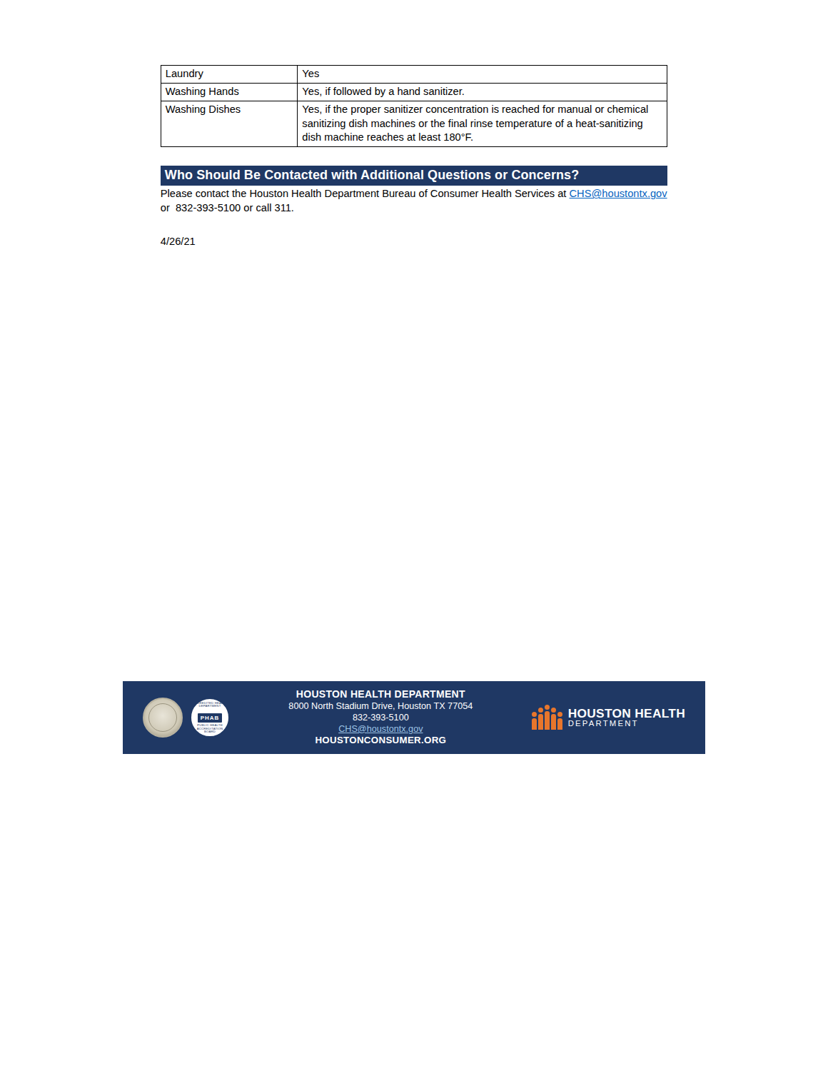| Laundry | Yes |
| Washing Hands | Yes, if followed by a hand sanitizer. |
| Washing Dishes | Yes, if the proper sanitizer concentration is reached for manual or chemical sanitizing dish machines or the final rinse temperature of a heat-sanitizing dish machine reaches at least 180°F. |
Who Should Be Contacted with Additional Questions or Concerns?
Please contact the Houston Health Department Bureau of Consumer Health Services at CHS@houstontx.gov or 832-393-5100 or call 311.
4/26/21
ACCREDITED HEALTH DEPARTMENT
PHAB
PUBLIC HEALTH ACCREDITATION BOARD
HOUSTON HEALTH DEPARTMENT
8000 North Stadium Drive, Houston TX 77054
832-393-5100
CHS@houstontx.gov
HOUSTONCONSUMER.ORG
HOUSTON HEALTH
DEPARTMENT